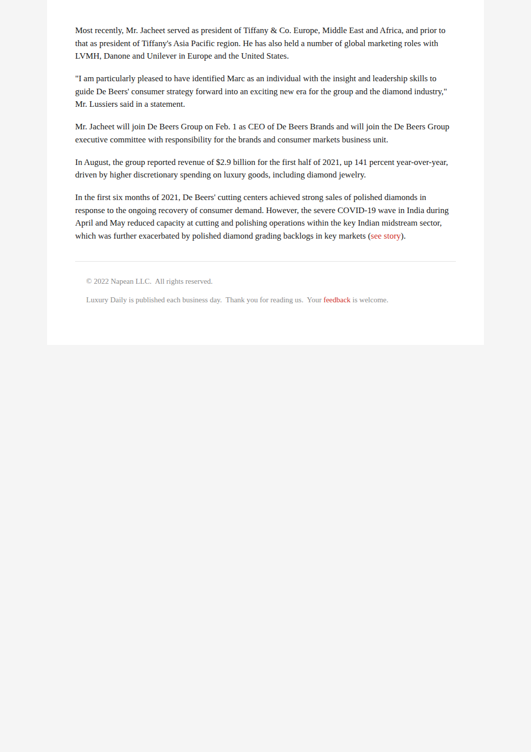Most recently, Mr. Jacheet served as president of Tiffany & Co. Europe, Middle East and Africa, and prior to that as president of Tiffany's Asia Pacific region. He has also held a number of global marketing roles with LVMH, Danone and Unilever in Europe and the United States.
"I am particularly pleased to have identified Marc as an individual with the insight and leadership skills to guide De Beers' consumer strategy forward into an exciting new era for the group and the diamond industry," Mr. Lussiers said in a statement.
Mr. Jacheet will join De Beers Group on Feb. 1 as CEO of De Beers Brands and will join the De Beers Group executive committee with responsibility for the brands and consumer markets business unit.
In August, the group reported revenue of $2.9 billion for the first half of 2021, up 141 percent year-over-year, driven by higher discretionary spending on luxury goods, including diamond jewelry.
In the first six months of 2021, De Beers' cutting centers achieved strong sales of polished diamonds in response to the ongoing recovery of consumer demand. However, the severe COVID-19 wave in India during April and May reduced capacity at cutting and polishing operations within the key Indian midstream sector, which was further exacerbated by polished diamond grading backlogs in key markets (see story).
© 2022 Napean LLC. All rights reserved.
Luxury Daily is published each business day. Thank you for reading us. Your feedback is welcome.